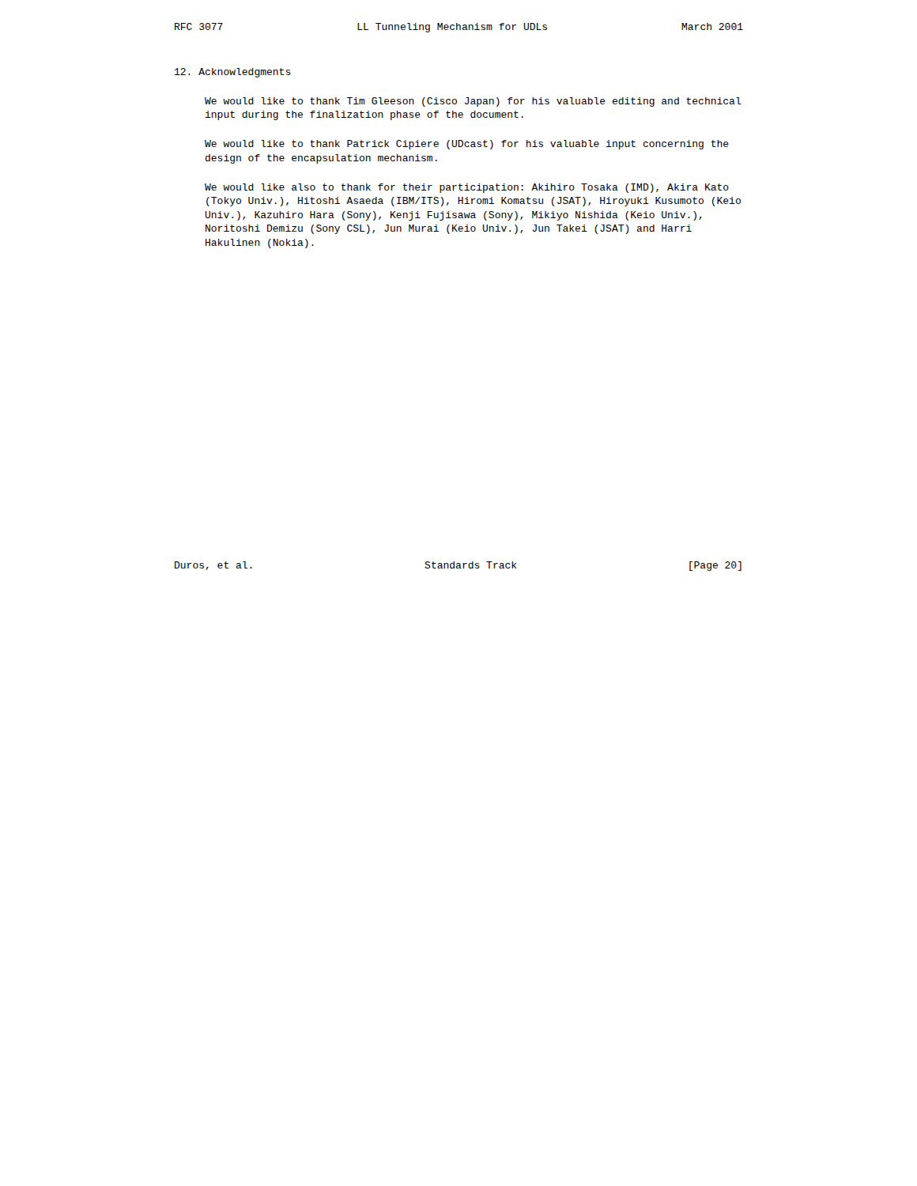RFC 3077 LL Tunneling Mechanism for UDLs March 2001
12. Acknowledgments
We would like to thank Tim Gleeson (Cisco Japan) for his valuable editing and technical input during the finalization phase of the document.
We would like to thank Patrick Cipiere (UDcast) for his valuable input concerning the design of the encapsulation mechanism.
We would like also to thank for their participation: Akihiro Tosaka (IMD), Akira Kato (Tokyo Univ.), Hitoshi Asaeda (IBM/ITS), Hiromi Komatsu (JSAT), Hiroyuki Kusumoto (Keio Univ.), Kazuhiro Hara (Sony), Kenji Fujisawa (Sony), Mikiyo Nishida (Keio Univ.), Noritoshi Demizu (Sony CSL), Jun Murai (Keio Univ.), Jun Takei (JSAT) and Harri Hakulinen (Nokia).
Duros, et al. Standards Track [Page 20]